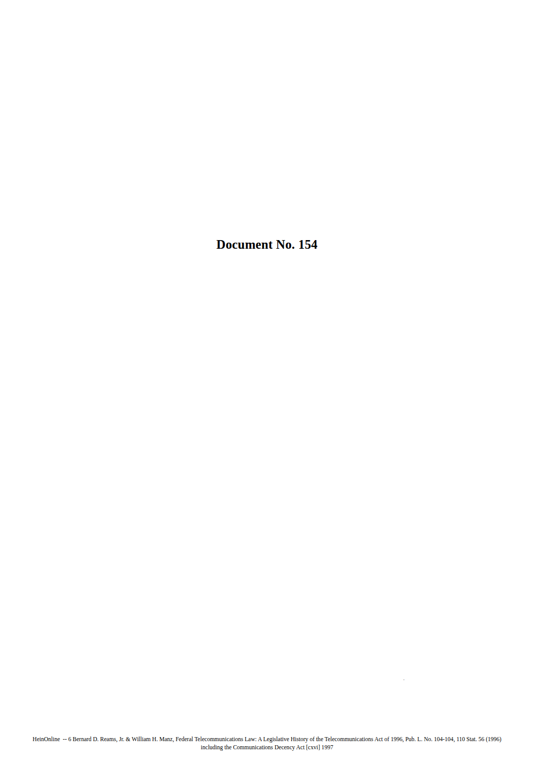Document No. 154
.
HeinOnline -- 6 Bernard D. Reams, Jr. & William H. Manz, Federal Telecommunications Law: A Legislative History of the Telecommunications Act of 1996, Pub. L. No. 104-104, 110 Stat. 56 (1996) including the Communications Decency Act [cxvi] 1997